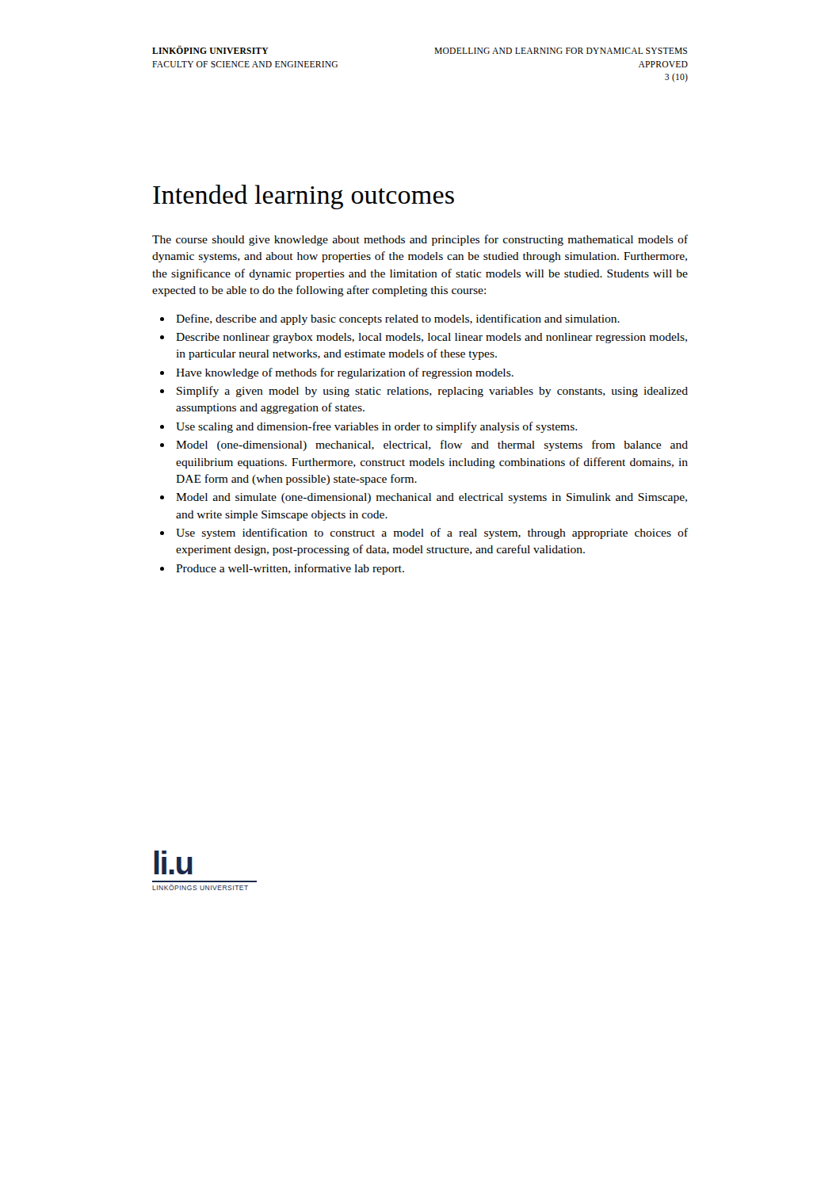LINKÖPING UNIVERSITY
FACULTY OF SCIENCE AND ENGINEERING
MODELLING AND LEARNING FOR DYNAMICAL SYSTEMS
APPROVED
3 (10)
Intended learning outcomes
The course should give knowledge about methods and principles for constructing mathematical models of dynamic systems, and about how properties of the models can be studied through simulation. Furthermore, the significance of dynamic properties and the limitation of static models will be studied. Students will be expected to be able to do the following after completing this course:
Define, describe and apply basic concepts related to models, identification and simulation.
Describe nonlinear graybox models, local models, local linear models and nonlinear regression models, in particular neural networks, and estimate models of these types.
Have knowledge of methods for regularization of regression models.
Simplify a given model by using static relations, replacing variables by constants, using idealized assumptions and aggregation of states.
Use scaling and dimension-free variables in order to simplify analysis of systems.
Model (one-dimensional) mechanical, electrical, flow and thermal systems from balance and equilibrium equations. Furthermore, construct models including combinations of different domains, in DAE form and (when possible) state-space form.
Model and simulate (one-dimensional) mechanical and electrical systems in Simulink and Simscape, and write simple Simscape objects in code.
Use system identification to construct a model of a real system, through appropriate choices of experiment design, post-processing of data, model structure, and careful validation.
Produce a well-written, informative lab report.
li. u
LINKÖPINGS UNIVERSITET